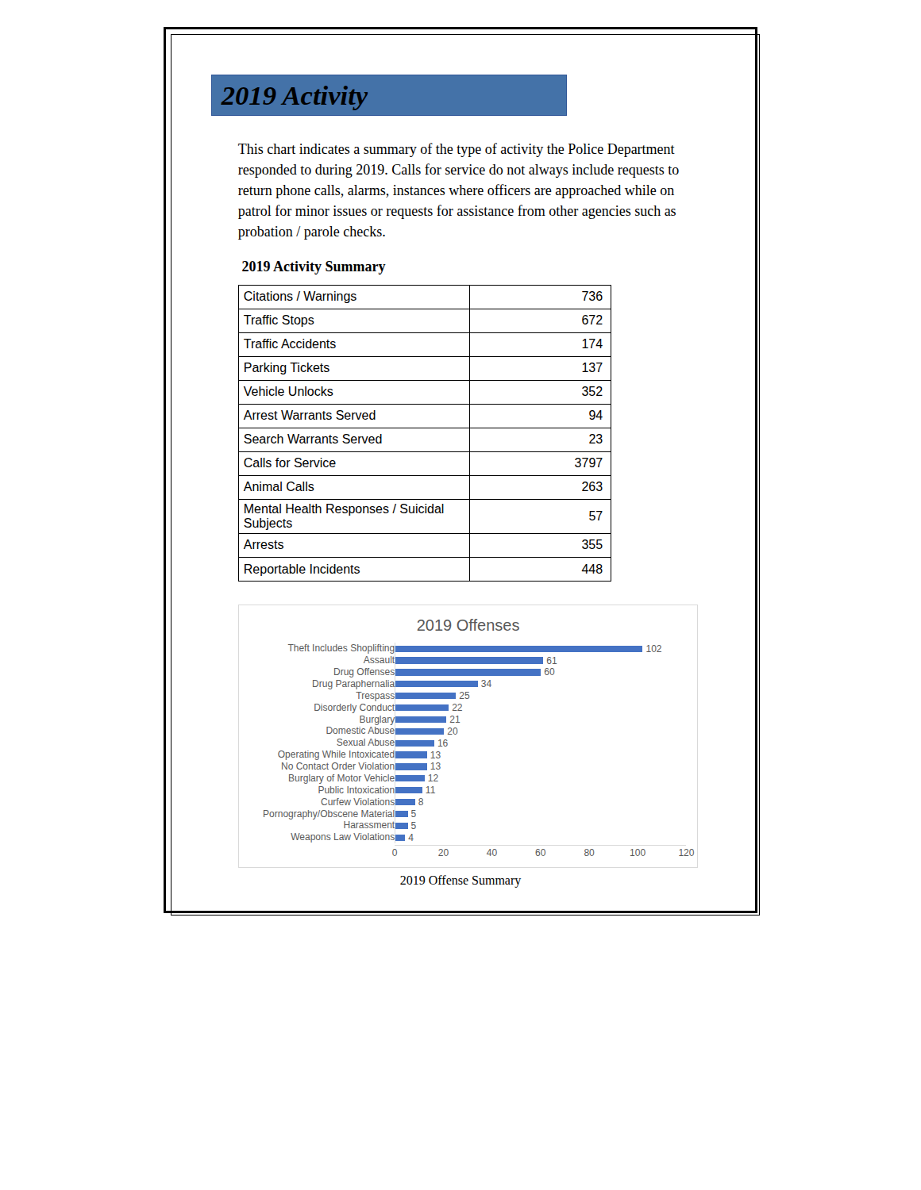2019 Activity
This chart indicates a summary of the type of activity the Police Department responded to during 2019. Calls for service do not always include requests to return phone calls, alarms, instances where officers are approached while on patrol for minor issues or requests for assistance from other agencies such as probation / parole checks.
2019 Activity Summary
| Citations / Warnings | 736 |
| Traffic Stops | 672 |
| Traffic Accidents | 174 |
| Parking Tickets | 137 |
| Vehicle Unlocks | 352 |
| Arrest Warrants Served | 94 |
| Search Warrants Served | 23 |
| Calls for Service | 3797 |
| Animal Calls | 263 |
| Mental Health Responses / Suicidal Subjects | 57 |
| Arrests | 355 |
| Reportable Incidents | 448 |
2019 Offenses
| Theft Includes Shoplifting | 102 |
| Assault | 61 |
| Drug Offenses | 60 |
| Drug Paraphernalia | 34 |
| Trespass | 25 |
| Disorderly Conduct | 22 |
| Burglary | 21 |
| Domestic Abuse | 20 |
| Sexual Abuse | 16 |
| Operating While Intoxicated | 13 |
| No Contact Order Violation | 13 |
| Burglary of Motor Vehicle | 12 |
| Public Intoxication | 11 |
| Curfew Violations | 8 |
| Pornography/Obscene Material | 5 |
| Harassment | 5 |
| Weapons Law Violations | 4 |
0 20 40 60 80 100 120
2019 Offense Summary